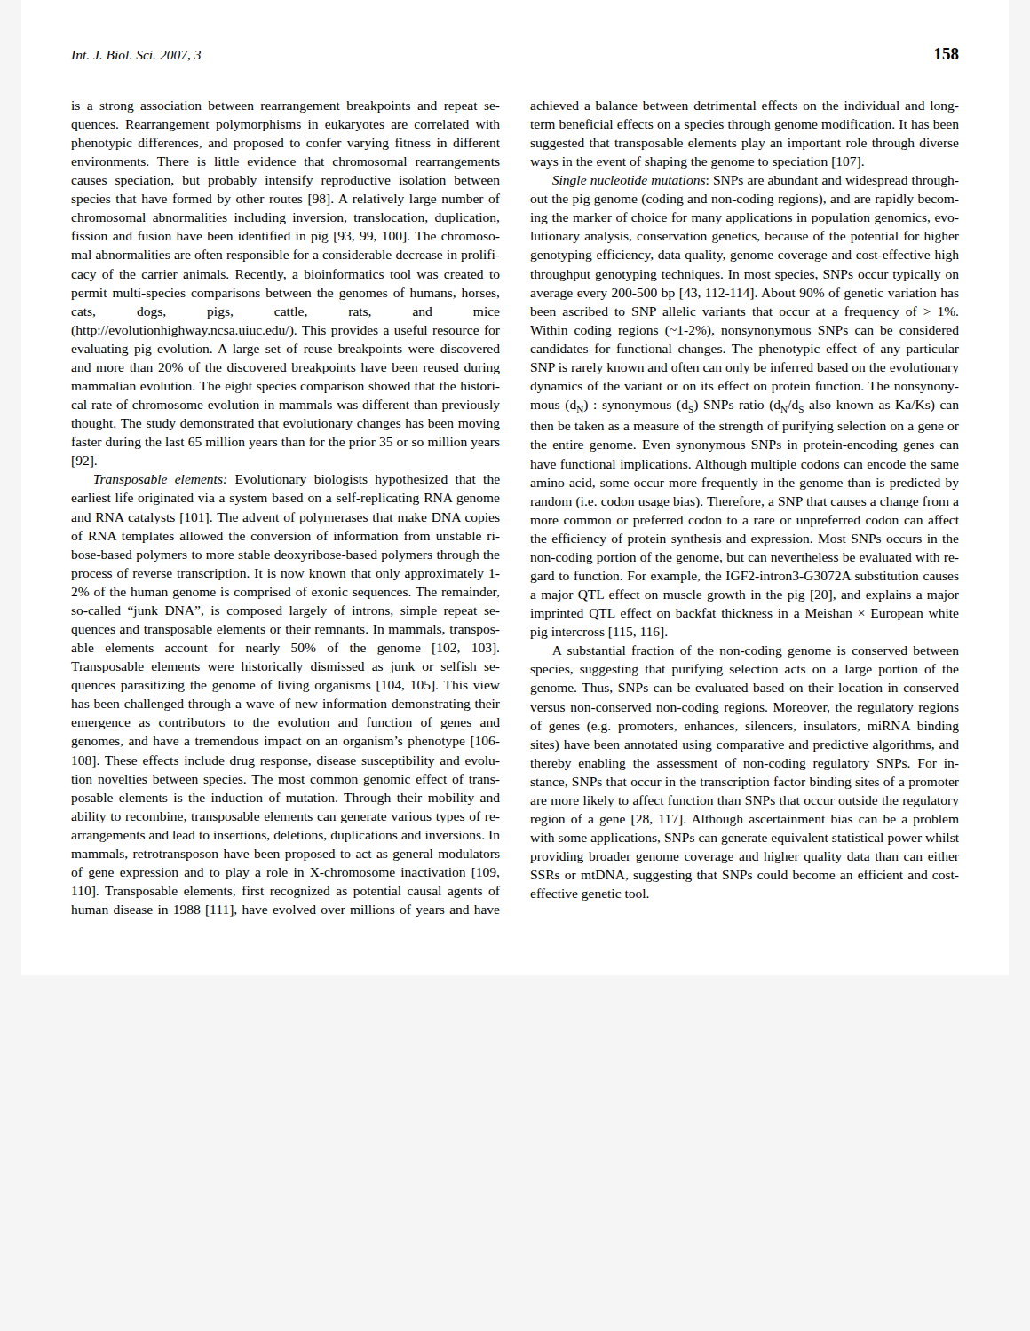Int. J. Biol. Sci. 2007, 3 158
is a strong association between rearrangement breakpoints and repeat sequences. Rearrangement polymorphisms in eukaryotes are correlated with phenotypic differences, and proposed to confer varying fitness in different environments. There is little evidence that chromosomal rearrangements causes speciation, but probably intensify reproductive isolation between species that have formed by other routes [98]. A relatively large number of chromosomal abnormalities including inversion, translocation, duplication, fission and fusion have been identified in pig [93, 99, 100]. The chromosomal abnormalities are often responsible for a considerable decrease in prolificacy of the carrier animals. Recently, a bioinformatics tool was created to permit multi-species comparisons between the genomes of humans, horses, cats, dogs, pigs, cattle, rats, and mice (http://evolutionhighway.ncsa.uiuc.edu/). This provides a useful resource for evaluating pig evolution. A large set of reuse breakpoints were discovered and more than 20% of the discovered breakpoints have been reused during mammalian evolution. The eight species comparison showed that the historical rate of chromosome evolution in mammals was different than previously thought. The study demonstrated that evolutionary changes has been moving faster during the last 65 million years than for the prior 35 or so million years [92].
Transposable elements: Evolutionary biologists hypothesized that the earliest life originated via a system based on a self-replicating RNA genome and RNA catalysts [101]. The advent of polymerases that make DNA copies of RNA templates allowed the conversion of information from unstable ribose-based polymers to more stable deoxyribose-based polymers through the process of reverse transcription. It is now known that only approximately 1-2% of the human genome is comprised of exonic sequences. The remainder, so-called “junk DNA”, is composed largely of introns, simple repeat sequences and transposable elements or their remnants. In mammals, transposable elements account for nearly 50% of the genome [102, 103]. Transposable elements were historically dismissed as junk or selfish sequences parasitizing the genome of living organisms [104, 105]. This view has been challenged through a wave of new information demonstrating their emergence as contributors to the evolution and function of genes and genomes, and have a tremendous impact on an organism’s phenotype [106-108]. These effects include drug response, disease susceptibility and evolution novelties between species. The most common genomic effect of transposable elements is the induction of mutation. Through their mobility and ability to recombine, transposable elements can generate various types of rearrangements and lead to insertions, deletions, duplications and inversions. In mammals, retrotransposon have been proposed to act as general modulators of gene expression and to play a role in X-chromosome inactivation [109, 110]. Transposable elements, first recognized as potential causal agents of human disease in 1988 [111], have evolved over millions of years and have achieved a balance between detrimental effects on the individual and long-term beneficial effects on a species through genome modification. It has been suggested that transposable elements play an important role through diverse ways in the event of shaping the genome to speciation [107].
Single nucleotide mutations: SNPs are abundant and widespread throughout the pig genome (coding and non-coding regions), and are rapidly becoming the marker of choice for many applications in population genomics, evolutionary analysis, conservation genetics, because of the potential for higher genotyping efficiency, data quality, genome coverage and cost-effective high throughput genotyping techniques. In most species, SNPs occur typically on average every 200-500 bp [43, 112-114]. About 90% of genetic variation has been ascribed to SNP allelic variants that occur at a frequency of > 1%. Within coding regions (~1-2%), nonsynonymous SNPs can be considered candidates for functional changes. The phenotypic effect of any particular SNP is rarely known and often can only be inferred based on the evolutionary dynamics of the variant or on its effect on protein function. The nonsynonymous (dN) : synonymous (dS) SNPs ratio (dN/dS also known as Ka/Ks) can then be taken as a measure of the strength of purifying selection on a gene or the entire genome. Even synonymous SNPs in protein-encoding genes can have functional implications. Although multiple codons can encode the same amino acid, some occur more frequently in the genome than is predicted by random (i.e. codon usage bias). Therefore, a SNP that causes a change from a more common or preferred codon to a rare or unpreferred codon can affect the efficiency of protein synthesis and expression. Most SNPs occurs in the non-coding portion of the genome, but can nevertheless be evaluated with regard to function. For example, the IGF2-intron3-G3072A substitution causes a major QTL effect on muscle growth in the pig [20], and explains a major imprinted QTL effect on backfat thickness in a Meishan × European white pig intercross [115, 116].
A substantial fraction of the non-coding genome is conserved between species, suggesting that purifying selection acts on a large portion of the genome. Thus, SNPs can be evaluated based on their location in conserved versus non-conserved non-coding regions. Moreover, the regulatory regions of genes (e.g. promoters, enhances, silencers, insulators, miRNA binding sites) have been annotated using comparative and predictive algorithms, and thereby enabling the assessment of non-coding regulatory SNPs. For instance, SNPs that occur in the transcription factor binding sites of a promoter are more likely to affect function than SNPs that occur outside the regulatory region of a gene [28, 117]. Although ascertainment bias can be a problem with some applications, SNPs can generate equivalent statistical power whilst providing broader genome coverage and higher quality data than can either SSRs or mtDNA, suggesting that SNPs could become an efficient and cost-effective genetic tool.